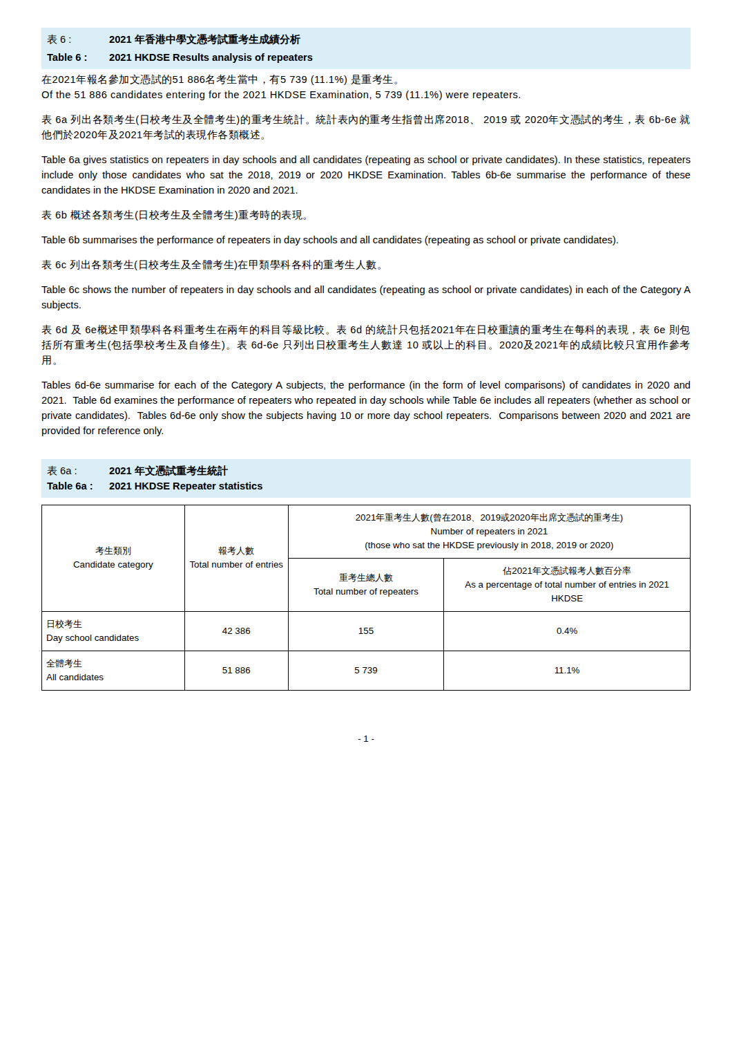表 6 : 2021 年香港中學文憑考試重考生成績分析
Table 6 : 2021 HKDSE Results analysis of repeaters
在2021年報名參加文憑試的51 886名考生當中，有5 739 (11.1%) 是重考生。
Of the 51 886 candidates entering for the 2021 HKDSE Examination, 5 739 (11.1%) were repeaters.
表 6a 列出各類考生(日校考生及全體考生)的重考生統計。統計表內的重考生指曾出席2018、 2019 或 2020年文憑試的考生，表 6b-6e 就他們於2020年及2021年考試的表現作各類概述。
Table 6a gives statistics on repeaters in day schools and all candidates (repeating as school or private candidates). In these statistics, repeaters include only those candidates who sat the 2018, 2019 or 2020 HKDSE Examination. Tables 6b-6e summarise the performance of these candidates in the HKDSE Examination in 2020 and 2021.
表 6b 概述各類考生(日校考生及全體考生)重考時的表現。
Table 6b summarises the performance of repeaters in day schools and all candidates (repeating as school or private candidates).
表 6c 列出各類考生(日校考生及全體考生)在甲類學科各科的重考生人數。
Table 6c shows the number of repeaters in day schools and all candidates (repeating as school or private candidates) in each of the Category A subjects.
表 6d 及 6e概述甲類學科各科重考生在兩年的科目等級比較。表 6d 的統計只包括2021年在日校重讀的重考生在每科的表現，表 6e 則包括所有重考生(包括學校考生及自修生)。表 6d-6e 只列出日校重考生人數達 10 或以上的科目。2020及2021年的成績比較只宜用作參考用。
Tables 6d-6e summarise for each of the Category A subjects, the performance (in the form of level comparisons) of candidates in 2020 and 2021. Table 6d examines the performance of repeaters who repeated in day schools while Table 6e includes all repeaters (whether as school or private candidates). Tables 6d-6e only show the subjects having 10 or more day school repeaters. Comparisons between 2020 and 2021 are provided for reference only.
表 6a : 2021 年文憑試重考生統計
Table 6a : 2021 HKDSE Repeater statistics
| 考生類別 Candidate category | 報考人數 Total number of entries | 2021年重考生人數(曾在2018、2019或2020年出席文憑試的重考生) Number of repeaters in 2021 (those who sat the HKDSE previously in 2018, 2019 or 2020) |
| --- | --- | --- |
| 重考生總人數 Total number of repeaters | 佔2021年文憑試報考人數百分率 As a percentage of total number of entries in 2021 HKDSE |
| 日校考生 Day school candidates | 42 386 | 155 | 0.4% |
| 全體考生 All candidates | 51 886 | 5 739 | 11.1% |
- 1 -